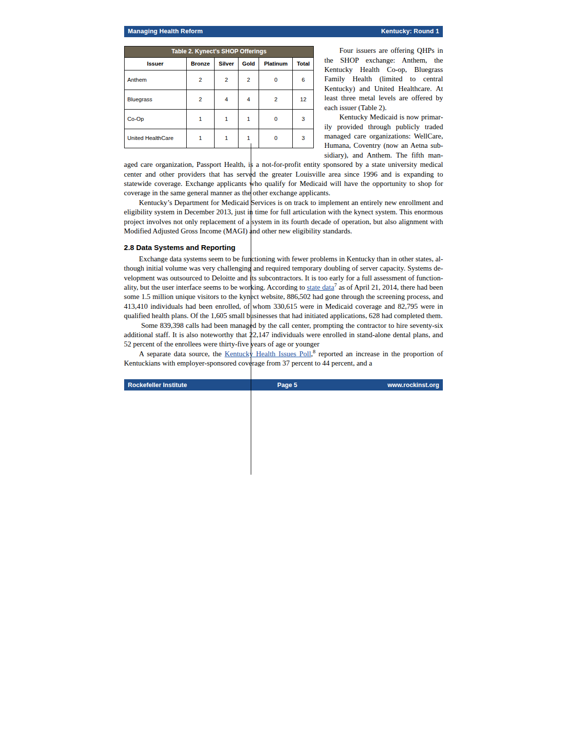Managing Health Reform Kentucky: Round 1
Table 2. Kynect’s SHOP Offerings
| Issuer | Bronze | Silver | Gold | Platinum | Total |
| --- | --- | --- | --- | --- | --- |
| Anthem | 2 | 2 | 2 | 0 | 6 |
| Bluegrass | 2 | 4 | 4 | 2 | 12 |
| Co-Op | 1 | 1 | 1 | 0 | 3 |
| United HealthCare | 1 | 1 | 1 | 0 | 3 |
Four issuers are offering QHPs in the SHOP exchange: Anthem, the Kentucky Health Co-op, Bluegrass Family Health (limited to central Kentucky) and United Healthcare. At least three metal levels are offered by each issuer (Table 2).
Kentucky Medicaid is now primarily provided through publicly traded managed care organizations: WellCare, Humana, Coventry (now an Aetna subsidiary), and Anthem. The fifth managed care organization, Passport Health, is a not-for-profit entity sponsored by a state university medical center and other providers that has served the greater Louisville area since 1996 and is expanding to statewide coverage. Exchange applicants who qualify for Medicaid will have the opportunity to shop for coverage in the same general manner as the other exchange applicants.
Kentucky’s Department for Medicaid Services is on track to implement an entirely new enrollment and eligibility system in December 2013, just in time for full articulation with the kynect system. This enormous project involves not only replacement of a system in its fourth decade of operation, but also alignment with Modified Adjusted Gross Income (MAGI) and other new eligibility standards.
2.8 Data Systems and Reporting
Exchange data systems seem to be functioning with fewer problems in Kentucky than in other states, although initial volume was very challenging and required temporary doubling of server capacity. Systems development was outsourced to Deloitte and its subcontractors. It is too early for a full assessment of functionality, but the user interface seems to be working. According to state data7 as of April 21, 2014, there had been some 1.5 million unique visitors to the kynect website, 886,502 had gone through the screening process, and 413,410 individuals had been enrolled, of whom 330,615 were in Medicaid coverage and 82,795 were in qualified health plans. Of the 1,605 small businesses that had initiated applications, 628 had completed them.
Some 839,398 calls had been managed by the call center, prompting the contractor to hire seventy-six additional staff. It is also noteworthy that 22,147 individuals were enrolled in stand-alone dental plans, and 52 percent of the enrollees were thirty-five years of age or younger
A separate data source, the Kentucky Health Issues Poll,8 reported an increase in the proportion of Kentuckians with employer-sponsored coverage from 37 percent to 44 percent, and a
Rockefeller Institute Page 5 www.rockinst.org